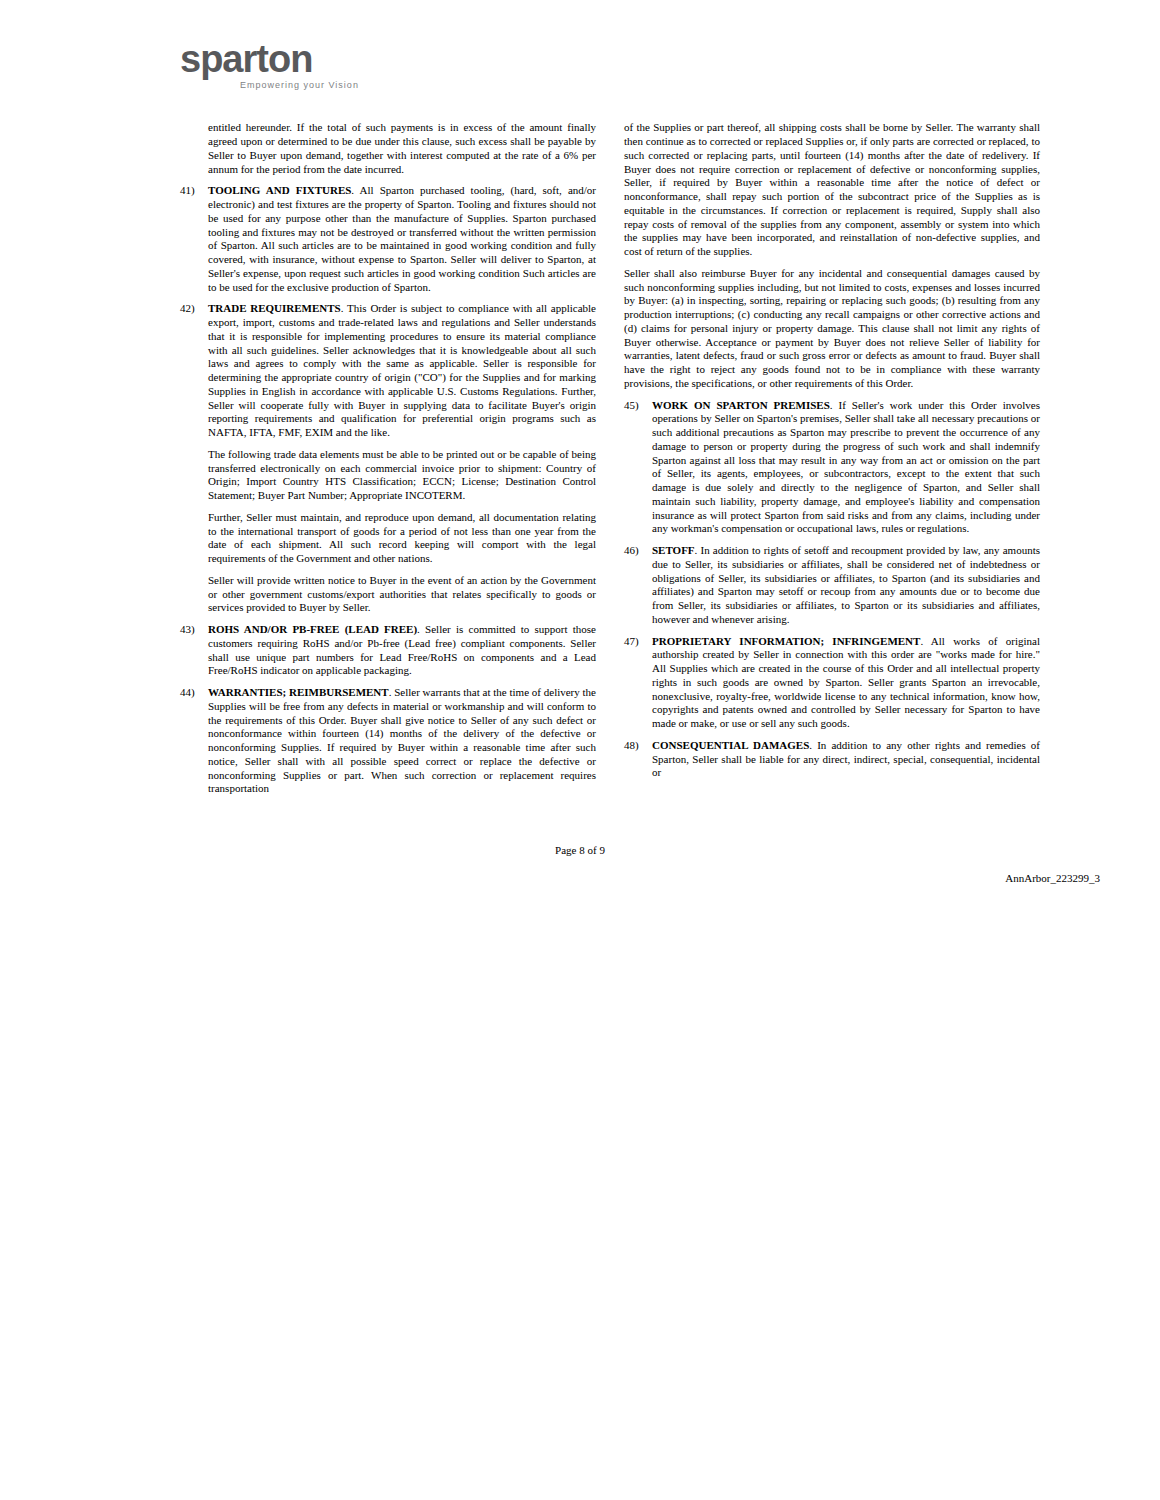sparton
Empowering your Vision
entitled hereunder. If the total of such payments is in excess of the amount finally agreed upon or determined to be due under this clause, such excess shall be payable by Seller to Buyer upon demand, together with interest computed at the rate of a 6% per annum for the period from the date incurred.
41)
TOOLING AND FIXTURES. All Sparton purchased tooling, (hard, soft, and/or electronic) and test fixtures are the property of Sparton. Tooling and fixtures should not be used for any purpose other than the manufacture of Supplies. Sparton purchased tooling and fixtures may not be destroyed or transferred without the written permission of Sparton. All such articles are to be maintained in good working condition and fully covered, with insurance, without expense to Sparton. Seller will deliver to Sparton, at Seller's expense, upon request such articles in good working condition Such articles are to be used for the exclusive production of Sparton.
42)
TRADE REQUIREMENTS. This Order is subject to compliance with all applicable export, import, customs and trade-related laws and regulations and Seller understands that it is responsible for implementing procedures to ensure its material compliance with all such guidelines. Seller acknowledges that it is knowledgeable about all such laws and agrees to comply with the same as applicable. Seller is responsible for determining the appropriate country of origin ("CO") for the Supplies and for marking Supplies in English in accordance with applicable U.S. Customs Regulations. Further, Seller will cooperate fully with Buyer in supplying data to facilitate Buyer's origin reporting requirements and qualification for preferential origin programs such as NAFTA, IFTA, FMF, EXIM and the like.
The following trade data elements must be able to be printed out or be capable of being transferred electronically on each commercial invoice prior to shipment: Country of Origin; Import Country HTS Classification; ECCN; License; Destination Control Statement; Buyer Part Number; Appropriate INCOTERM.
Further, Seller must maintain, and reproduce upon demand, all documentation relating to the international transport of goods for a period of not less than one year from the date of each shipment. All such record keeping will comport with the legal requirements of the Government and other nations.
Seller will provide written notice to Buyer in the event of an action by the Government or other government customs/export authorities that relates specifically to goods or services provided to Buyer by Seller.
43)
ROHS AND/OR PB-FREE (LEAD FREE). Seller is committed to support those customers requiring RoHS and/or Pb-free (Lead free) compliant components. Seller shall use unique part numbers for Lead Free/RoHS on components and a Lead Free/RoHS indicator on applicable packaging.
44)
WARRANTIES; REIMBURSEMENT. Seller warrants that at the time of delivery the Supplies will be free from any defects in material or workmanship and will conform to the requirements of this Order. Buyer shall give notice to Seller of any such defect or nonconformance within fourteen (14) months of the delivery of the defective or nonconforming Supplies. If required by Buyer within a reasonable time after such notice, Seller shall with all possible speed correct or replace the defective or nonconforming Supplies or part. When such correction or replacement requires transportation
of the Supplies or part thereof, all shipping costs shall be borne by Seller. The warranty shall then continue as to corrected or replaced Supplies or, if only parts are corrected or replaced, to such corrected or replacing parts, until fourteen (14) months after the date of redelivery. If Buyer does not require correction or replacement of defective or nonconforming supplies, Seller, if required by Buyer within a reasonable time after the notice of defect or nonconformance, shall repay such portion of the subcontract price of the Supplies as is equitable in the circumstances. If correction or replacement is required, Supply shall also repay costs of removal of the supplies from any component, assembly or system into which the supplies may have been incorporated, and reinstallation of non-defective supplies, and cost of return of the supplies.
Seller shall also reimburse Buyer for any incidental and consequential damages caused by such nonconforming supplies including, but not limited to costs, expenses and losses incurred by Buyer: (a) in inspecting, sorting, repairing or replacing such goods; (b) resulting from any production interruptions; (c) conducting any recall campaigns or other corrective actions and (d) claims for personal injury or property damage. This clause shall not limit any rights of Buyer otherwise. Acceptance or payment by Buyer does not relieve Seller of liability for warranties, latent defects, fraud or such gross error or defects as amount to fraud. Buyer shall have the right to reject any goods found not to be in compliance with these warranty provisions, the specifications, or other requirements of this Order.
45)
WORK ON SPARTON PREMISES. If Seller's work under this Order involves operations by Seller on Sparton's premises, Seller shall take all necessary precautions or such additional precautions as Sparton may prescribe to prevent the occurrence of any damage to person or property during the progress of such work and shall indemnify Sparton against all loss that may result in any way from an act or omission on the part of Seller, its agents, employees, or subcontractors, except to the extent that such damage is due solely and directly to the negligence of Sparton, and Seller shall maintain such liability, property damage, and employee's liability and compensation insurance as will protect Sparton from said risks and from any claims, including under any workman's compensation or occupational laws, rules or regulations.
46)
SETOFF. In addition to rights of setoff and recoupment provided by law, any amounts due to Seller, its subsidiaries or affiliates, shall be considered net of indebtedness or obligations of Seller, its subsidiaries or affiliates, to Sparton (and its subsidiaries and affiliates) and Sparton may setoff or recoup from any amounts due or to become due from Seller, its subsidiaries or affiliates, to Sparton or its subsidiaries and affiliates, however and whenever arising.
47)
PROPRIETARY INFORMATION; INFRINGEMENT. All works of original authorship created by Seller in connection with this order are "works made for hire." All Supplies which are created in the course of this Order and all intellectual property rights in such goods are owned by Sparton. Seller grants Sparton an irrevocable, nonexclusive, royalty-free, worldwide license to any technical information, know how, copyrights and patents owned and controlled by Seller necessary for Sparton to have made or make, or use or sell any such goods.
48)
CONSEQUENTIAL DAMAGES. In addition to any other rights and remedies of Sparton, Seller shall be liable for any direct, indirect, special, consequential, incidental or
Page 8 of 9
AnnArbor_223299_3